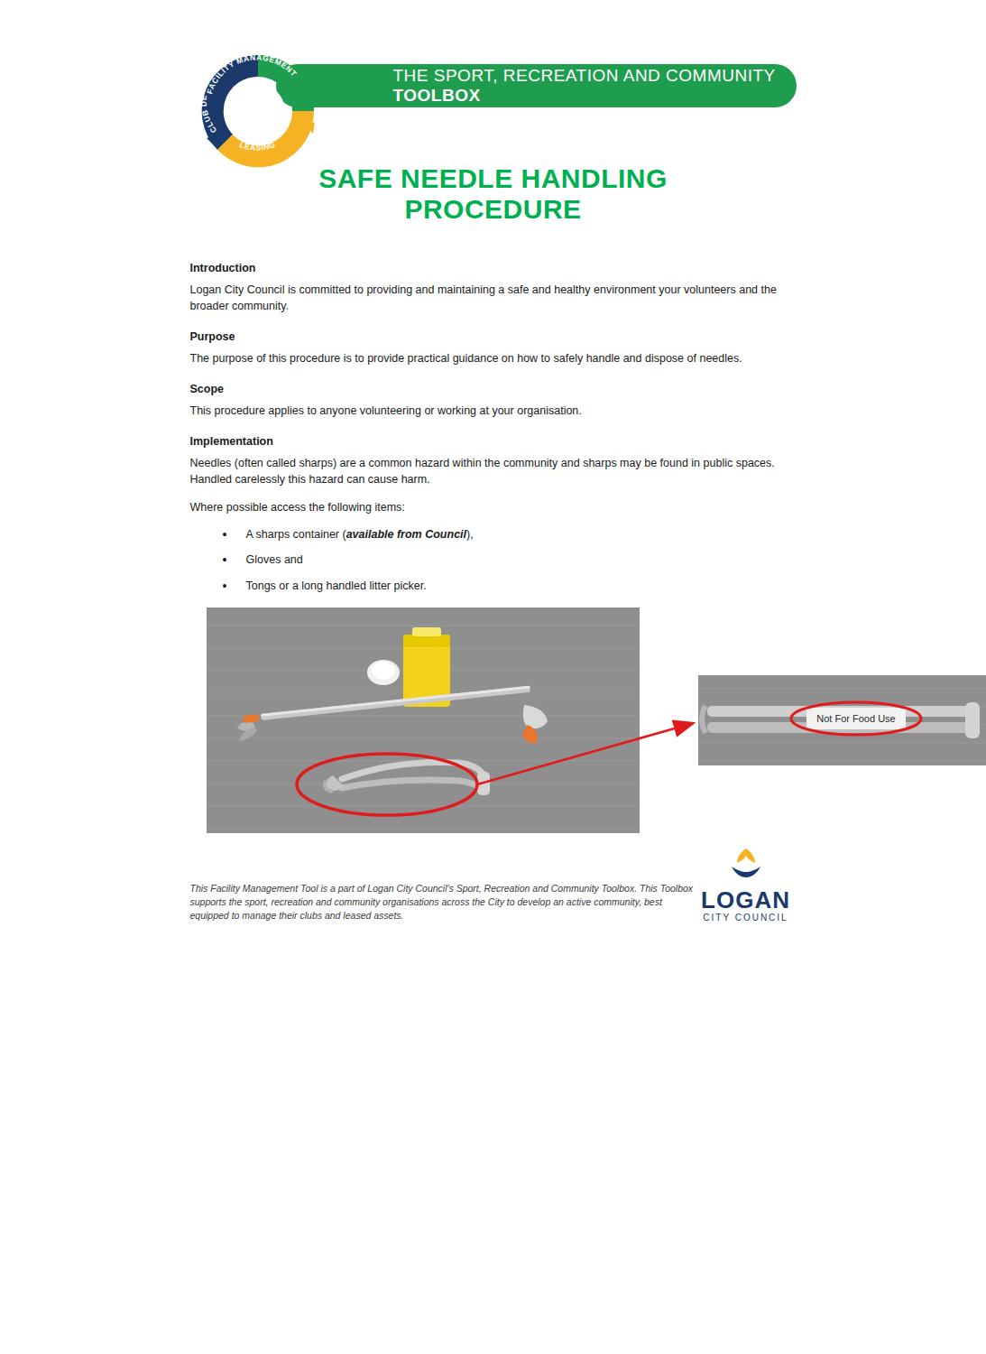THE SPORT, RECREATION AND COMMUNITY TOOLBOX
FACILITY MANAGEMENT LEASING CLUB DEVELOPMENT
SAFE NEEDLE HANDLING
PROCEDURE
Introduction
Logan City Council is committed to providing and maintaining a safe and healthy environment your volunteers and the broader community.
Purpose
The purpose of this procedure is to provide practical guidance on how to safely handle and dispose of needles.
Scope
This procedure applies to anyone volunteering or working at your organisation.
Implementation
Needles (often called sharps) are a common hazard within the community and sharps may be found in public spaces. Handled carelessly this hazard can cause harm.
Where possible access the following items:
A sharps container (available from Council),
Gloves and
Tongs or a long handled litter picker.
Not For Food Use
This Facility Management Tool is a part of Logan City Council's Sport, Recreation and Community Toolbox. This Toolbox supports the sport, recreation and community organisations across the City to develop an active community, best equipped to manage their clubs and leased assets.
LOGAN
CITY COUNCIL